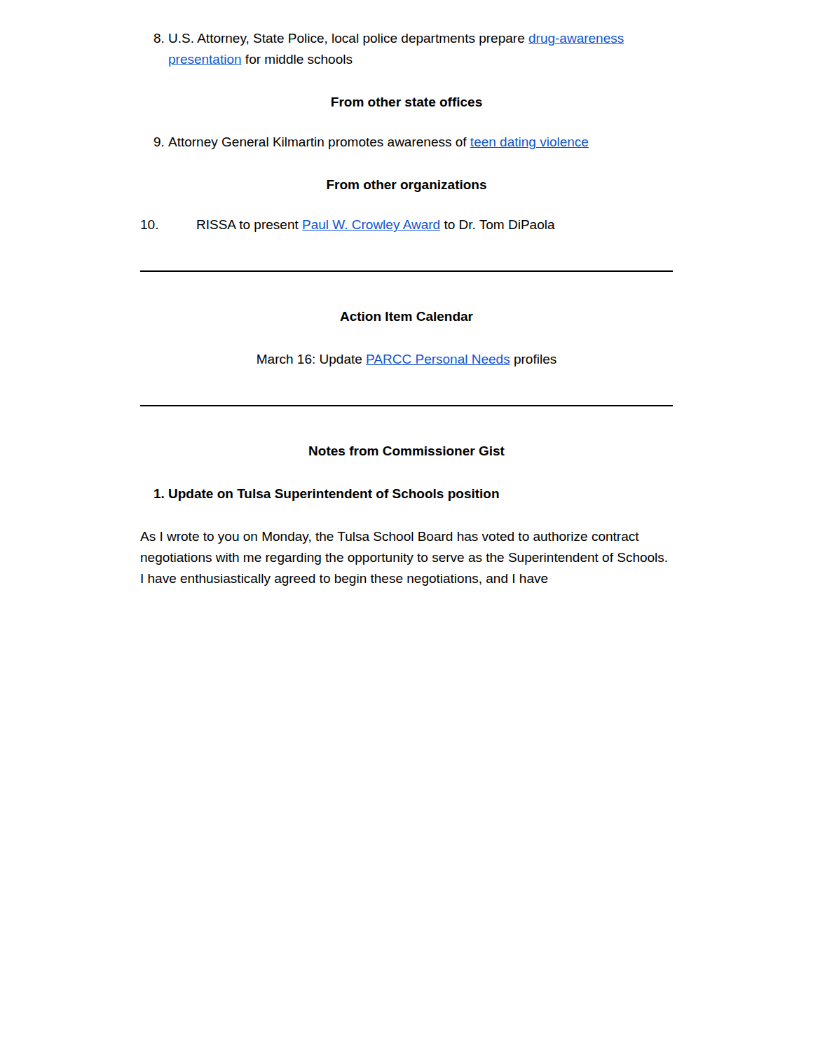U.S. Attorney, State Police, local police departments prepare drug-awareness presentation for middle schools
From other state offices
Attorney General Kilmartin promotes awareness of teen dating violence
From other organizations
10. RISSA to present Paul W. Crowley Award to Dr. Tom DiPaola
Action Item Calendar
March 16: Update PARCC Personal Needs profiles
Notes from Commissioner Gist
Update on Tulsa Superintendent of Schools position
As I wrote to you on Monday, the Tulsa School Board has voted to authorize contract negotiations with me regarding the opportunity to serve as the Superintendent of Schools. I have enthusiastically agreed to begin these negotiations, and I have